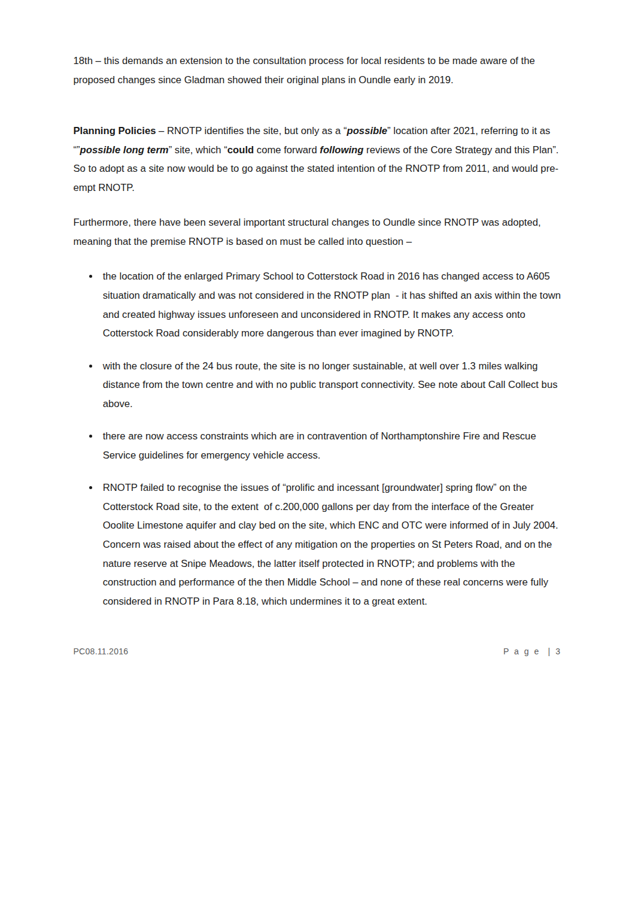18th – this demands an extension to the consultation process for local residents to be made aware of the proposed changes since Gladman showed their original plans in Oundle early in 2019.
Planning Policies – RNOTP identifies the site, but only as a “possible” location after 2021, referring to it as “”possible long term” site, which “could come forward following reviews of the Core Strategy and this Plan”. So to adopt as a site now would be to go against the stated intention of the RNOTP from 2011, and would pre-empt RNOTP.
Furthermore, there have been several important structural changes to Oundle since RNOTP was adopted, meaning that the premise RNOTP is based on must be called into question –
the location of the enlarged Primary School to Cotterstock Road in 2016 has changed access to A605 situation dramatically and was not considered in the RNOTP plan - it has shifted an axis within the town and created highway issues unforeseen and unconsidered in RNOTP. It makes any access onto Cotterstock Road considerably more dangerous than ever imagined by RNOTP.
with the closure of the 24 bus route, the site is no longer sustainable, at well over 1.3 miles walking distance from the town centre and with no public transport connectivity. See note about Call Collect bus above.
there are now access constraints which are in contravention of Northamptonshire Fire and Rescue Service guidelines for emergency vehicle access.
RNOTP failed to recognise the issues of “prolific and incessant [groundwater] spring flow” on the Cotterstock Road site, to the extent of c.200,000 gallons per day from the interface of the Greater Ooolite Limestone aquifer and clay bed on the site, which ENC and OTC were informed of in July 2004. Concern was raised about the effect of any mitigation on the properties on St Peters Road, and on the nature reserve at Snipe Meadows, the latter itself protected in RNOTP; and problems with the construction and performance of the then Middle School – and none of these real concerns were fully considered in RNOTP in Para 8.18, which undermines it to a great extent.
PC08.11.2016 P a g e | 3